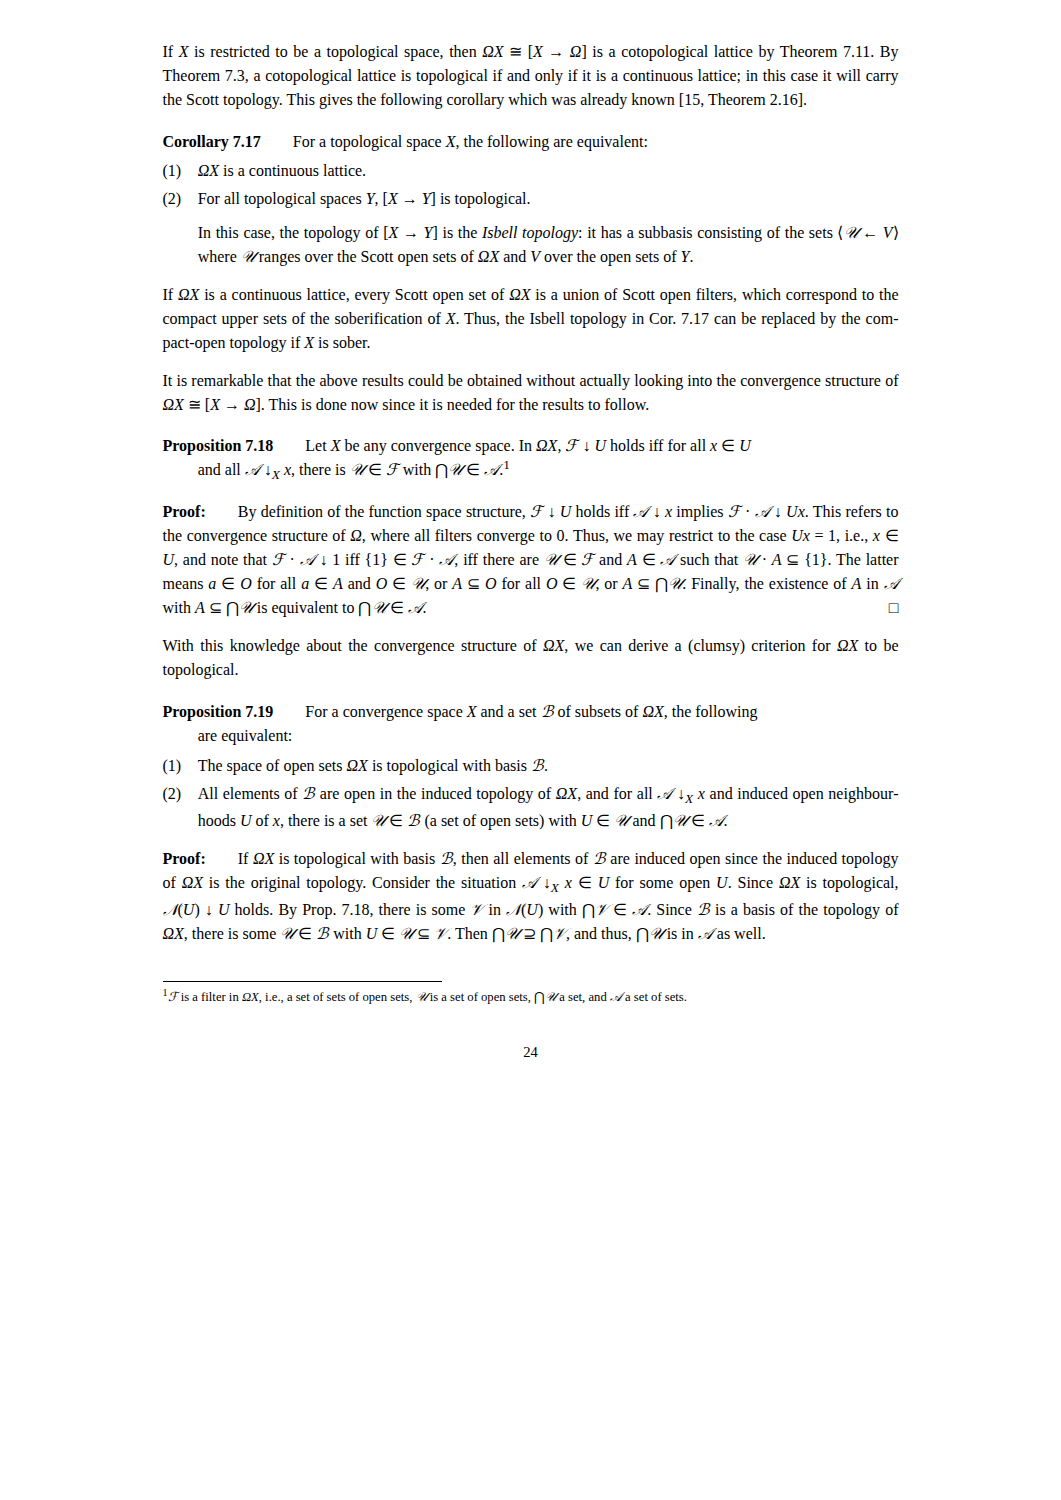If X is restricted to be a topological space, then ΩX ≅ [X → Ω] is a cotopological lattice by Theorem 7.11. By Theorem 7.3, a cotopological lattice is topological if and only if it is a continuous lattice; in this case it will carry the Scott topology. This gives the following corollary which was already known [15, Theorem 2.16].
Corollary 7.17  For a topological space X, the following are equivalent:
(1) ΩX is a continuous lattice.
(2) For all topological spaces Y, [X → Y] is topological.
In this case, the topology of [X → Y] is the Isbell topology: it has a subbasis consisting of the sets ⟨𝒰 ← V⟩ where 𝒰 ranges over the Scott open sets of ΩX and V over the open sets of Y.
If ΩX is a continuous lattice, every Scott open set of ΩX is a union of Scott open filters, which correspond to the compact upper sets of the soberification of X. Thus, the Isbell topology in Cor. 7.17 can be replaced by the compact-open topology if X is sober.
It is remarkable that the above results could be obtained without actually looking into the convergence structure of ΩX ≅ [X → Ω]. This is done now since it is needed for the results to follow.
Proposition 7.18  Let X be any convergence space. In ΩX, ℱ ↓ U holds iff for all x ∈ U
and all 𝒜 ↓X x, there is 𝒰 ∈ ℱ with ⋂𝒰 ∈ 𝒜.1
Proof:  By definition of the function space structure, ℱ ↓ U holds iff 𝒜 ↓ x implies ℱ · 𝒜 ↓ Ux. This refers to the convergence structure of Ω, where all filters converge to 0. Thus, we may restrict to the case Ux = 1, i.e., x ∈ U, and note that ℱ · 𝒜 ↓ 1 iff {1} ∈ ℱ · 𝒜, iff there are 𝒰 ∈ ℱ and A ∈ 𝒜 such that 𝒰 · A ⊆ {1}. The latter means a ∈ O for all a ∈ A and O ∈ 𝒰, or A ⊆ O for all O ∈ 𝒰, or A ⊆ ⋂𝒰. Finally, the existence of A in 𝒜 with A ⊆ ⋂𝒰 is equivalent to ⋂𝒰 ∈ 𝒜.□
With this knowledge about the convergence structure of ΩX, we can derive a (clumsy) criterion for ΩX to be topological.
Proposition 7.19  For a convergence space X and a set ℬ of subsets of ΩX, the following
are equivalent:
(1) The space of open sets ΩX is topological with basis ℬ.
(2) All elements of ℬ are open in the induced topology of ΩX, and for all 𝒜 ↓X x and induced open neighbourhoods U of x, there is a set 𝒰 ∈ ℬ (a set of open sets) with U ∈ 𝒰 and ⋂𝒰 ∈ 𝒜.
Proof:  If ΩX is topological with basis ℬ, then all elements of ℬ are induced open since the induced topology of ΩX is the original topology. Consider the situation 𝒜 ↓X x ∈ U for some open U. Since ΩX is topological, 𝒩(U) ↓ U holds. By Prop. 7.18, there is some 𝒱 in 𝒩(U) with ⋂𝒱 ∈ 𝒜. Since ℬ is a basis of the topology of ΩX, there is some 𝒰 ∈ ℬ with U ∈ 𝒰 ⊆ 𝒱. Then ⋂𝒰 ⊇ ⋂𝒱, and thus, ⋂𝒰 is in 𝒜 as well.
1ℱ is a filter in ΩX, i.e., a set of sets of open sets, 𝒰 is a set of open sets, ⋂𝒰 a set, and 𝒜 a set of sets.
24